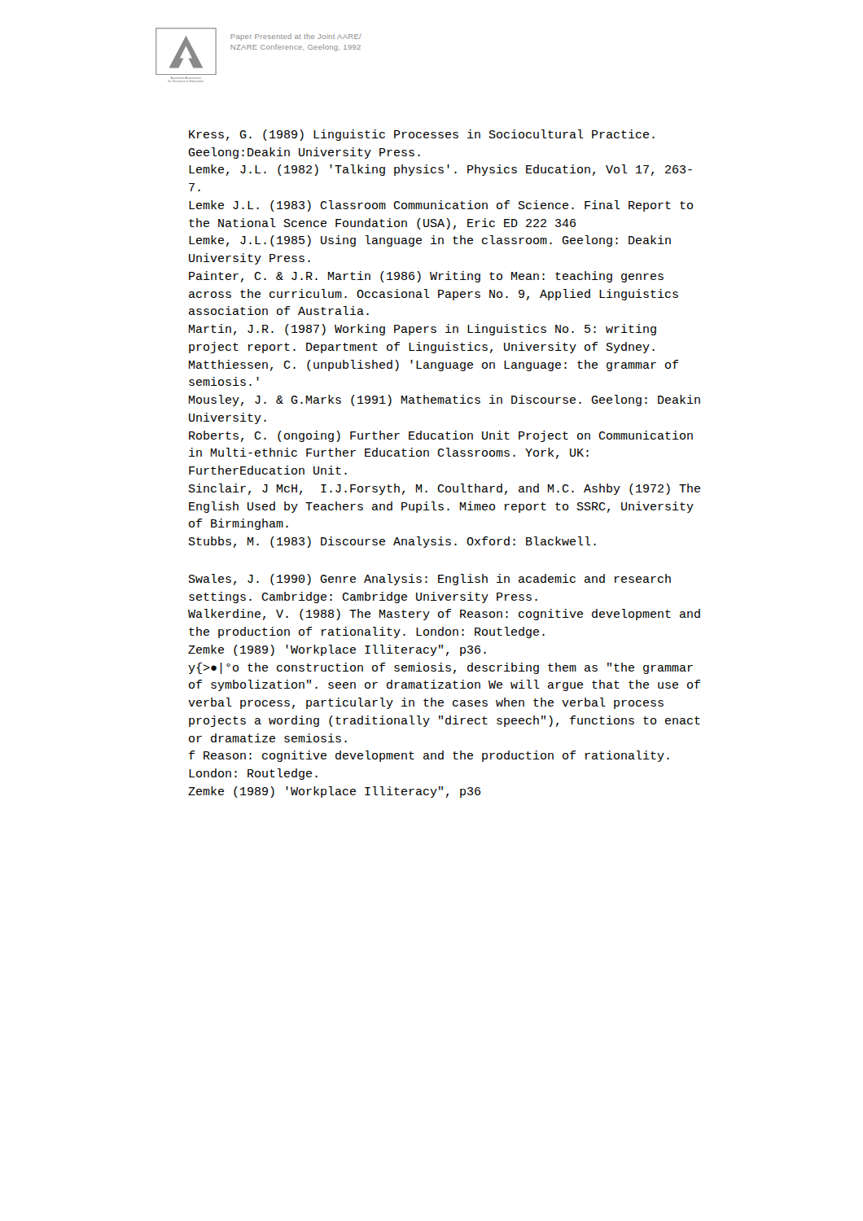Australian Association
for Research in Education
Paper Presented at the Joint AARE/
NZARE Conference, Geelong, 1992
Kress, G. (1989) Linguistic Processes in Sociocultural Practice. Geelong:Deakin University Press.
Lemke, J.L. (1982) 'Talking physics'. Physics Education, Vol 17, 263-7.
Lemke J.L. (1983) Classroom Communication of Science. Final Report to the National Scence Foundation (USA), Eric ED 222 346
Lemke, J.L.(1985) Using language in the classroom. Geelong: Deakin University Press.
Painter, C. & J.R. Martin (1986) Writing to Mean: teaching genres across the curriculum. Occasional Papers No. 9, Applied Linguistics association of Australia.
Martin, J.R. (1987) Working Papers in Linguistics No. 5: writing project report. Department of Linguistics, University of Sydney.
Matthiessen, C. (unpublished) 'Language on Language: the grammar of semiosis.'
Mousley, J. & G.Marks (1991) Mathematics in Discourse. Geelong: Deakin University.
Roberts, C. (ongoing) Further Education Unit Project on Communication in Multi-ethnic Further Education Classrooms. York, UK: FurtherEducation Unit.
Sinclair, J McH, I.J.Forsyth, M. Coulthard, and M.C. Ashby (1972) The English Used by Teachers and Pupils. Mimeo report to SSRC, University of Birmingham.
Stubbs, M. (1983) Discourse Analysis. Oxford: Blackwell.
Swales, J. (1990) Genre Analysis: English in academic and research settings. Cambridge: Cambridge University Press.
Walkerdine, V. (1988) The Mastery of Reason: cognitive development and the production of rationality. London: Routledge.
Zemke (1989) 'Workplace Illiteracy", p36.
y{>●|°o the construction of semiosis, describing them as "the grammar of symbolization". seen or dramatization We will argue that the use of verbal process, particularly in the cases when the verbal process projects a wording (traditionally "direct speech"), functions to enact or dramatize semiosis.
f Reason: cognitive development and the production of rationality. London: Routledge.
Zemke (1989) 'Workplace Illiteracy", p36